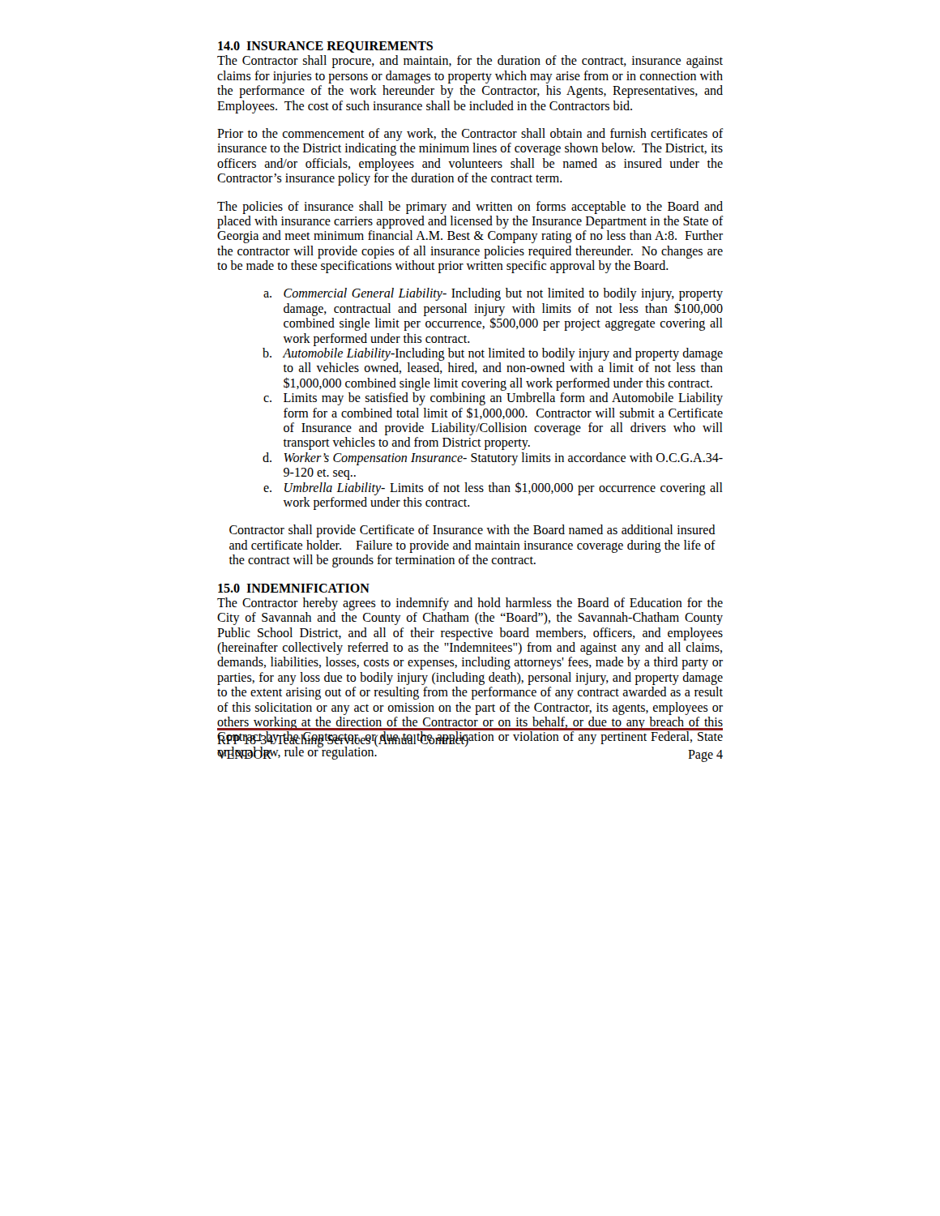14.0 INSURANCE REQUIREMENTS
The Contractor shall procure, and maintain, for the duration of the contract, insurance against claims for injuries to persons or damages to property which may arise from or in connection with the performance of the work hereunder by the Contractor, his Agents, Representatives, and Employees. The cost of such insurance shall be included in the Contractors bid.
Prior to the commencement of any work, the Contractor shall obtain and furnish certificates of insurance to the District indicating the minimum lines of coverage shown below. The District, its officers and/or officials, employees and volunteers shall be named as insured under the Contractor’s insurance policy for the duration of the contract term.
The policies of insurance shall be primary and written on forms acceptable to the Board and placed with insurance carriers approved and licensed by the Insurance Department in the State of Georgia and meet minimum financial A.M. Best & Company rating of no less than A:8. Further the contractor will provide copies of all insurance policies required thereunder. No changes are to be made to these specifications without prior written specific approval by the Board.
Commercial General Liability- Including but not limited to bodily injury, property damage, contractual and personal injury with limits of not less than $100,000 combined single limit per occurrence, $500,000 per project aggregate covering all work performed under this contract.
Automobile Liability-Including but not limited to bodily injury and property damage to all vehicles owned, leased, hired, and non-owned with a limit of not less than $1,000,000 combined single limit covering all work performed under this contract.
Limits may be satisfied by combining an Umbrella form and Automobile Liability form for a combined total limit of $1,000,000. Contractor will submit a Certificate of Insurance and provide Liability/Collision coverage for all drivers who will transport vehicles to and from District property.
Worker’s Compensation Insurance- Statutory limits in accordance with O.C.G.A.34-9-120 et. seq..
Umbrella Liability- Limits of not less than $1,000,000 per occurrence covering all work performed under this contract.
Contractor shall provide Certificate of Insurance with the Board named as additional insured and certificate holder. Failure to provide and maintain insurance coverage during the life of the contract will be grounds for termination of the contract.
15.0 INDEMNIFICATION
The Contractor hereby agrees to indemnify and hold harmless the Board of Education for the City of Savannah and the County of Chatham (the “Board”), the Savannah-Chatham County Public School District, and all of their respective board members, officers, and employees (hereinafter collectively referred to as the "Indemnitees") from and against any and all claims, demands, liabilities, losses, costs or expenses, including attorneys' fees, made by a third party or parties, for any loss due to bodily injury (including death), personal injury, and property damage to the extent arising out of or resulting from the performance of any contract awarded as a result of this solicitation or any act or omission on the part of the Contractor, its agents, employees or others working at the direction of the Contractor or on its behalf, or due to any breach of this Contract by the Contractor, or due to the application or violation of any pertinent Federal, State or local law, rule or regulation.
RFP 18-34 Teaching Services (Annual Contract)
VENDOR Page 4